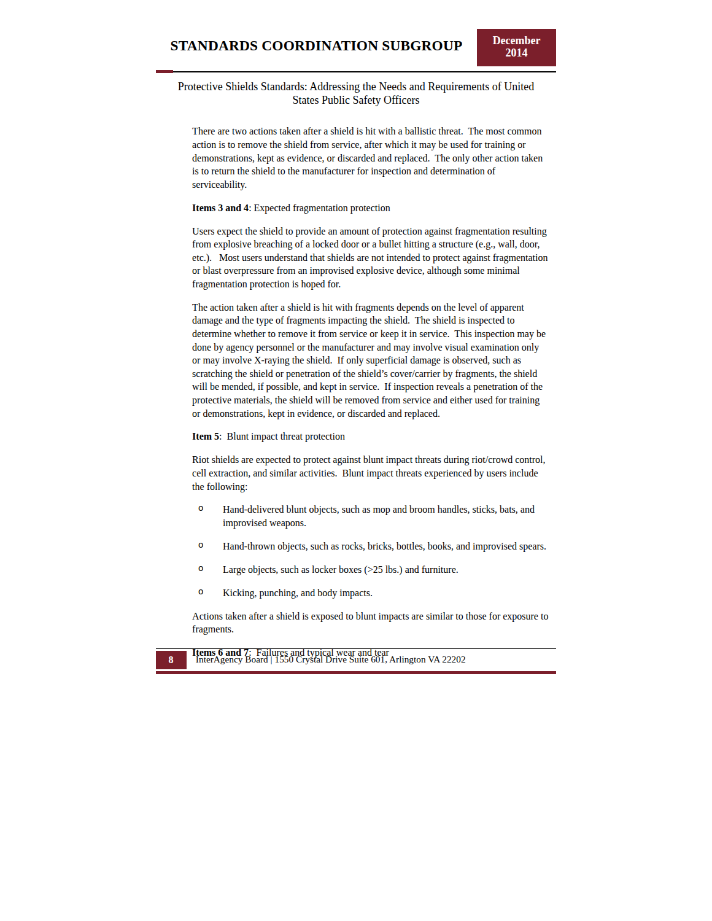December
2014
STANDARDS COORDINATION SUBGROUP
Protective Shields Standards: Addressing the Needs and Requirements of United
States Public Safety Officers
There are two actions taken after a shield is hit with a ballistic threat. The most common action is to remove the shield from service, after which it may be used for training or demonstrations, kept as evidence, or discarded and replaced. The only other action taken is to return the shield to the manufacturer for inspection and determination of serviceability.
Items 3 and 4: Expected fragmentation protection
Users expect the shield to provide an amount of protection against fragmentation resulting from explosive breaching of a locked door or a bullet hitting a structure (e.g., wall, door, etc.). Most users understand that shields are not intended to protect against fragmentation or blast overpressure from an improvised explosive device, although some minimal fragmentation protection is hoped for.
The action taken after a shield is hit with fragments depends on the level of apparent damage and the type of fragments impacting the shield. The shield is inspected to determine whether to remove it from service or keep it in service. This inspection may be done by agency personnel or the manufacturer and may involve visual examination only or may involve X-raying the shield. If only superficial damage is observed, such as scratching the shield or penetration of the shield’s cover/carrier by fragments, the shield will be mended, if possible, and kept in service. If inspection reveals a penetration of the protective materials, the shield will be removed from service and either used for training or demonstrations, kept in evidence, or discarded and replaced.
Item 5: Blunt impact threat protection
Riot shields are expected to protect against blunt impact threats during riot/crowd control, cell extraction, and similar activities. Blunt impact threats experienced by users include the following:
Hand-delivered blunt objects, such as mop and broom handles, sticks, bats, and improvised weapons.
Hand-thrown objects, such as rocks, bricks, bottles, books, and improvised spears.
Large objects, such as locker boxes (>25 lbs.) and furniture.
Kicking, punching, and body impacts.
Actions taken after a shield is exposed to blunt impacts are similar to those for exposure to fragments.
Items 6 and 7: Failures and typical wear and tear
8
InterAgency Board | 1550 Crystal Drive Suite 601, Arlington VA 22202